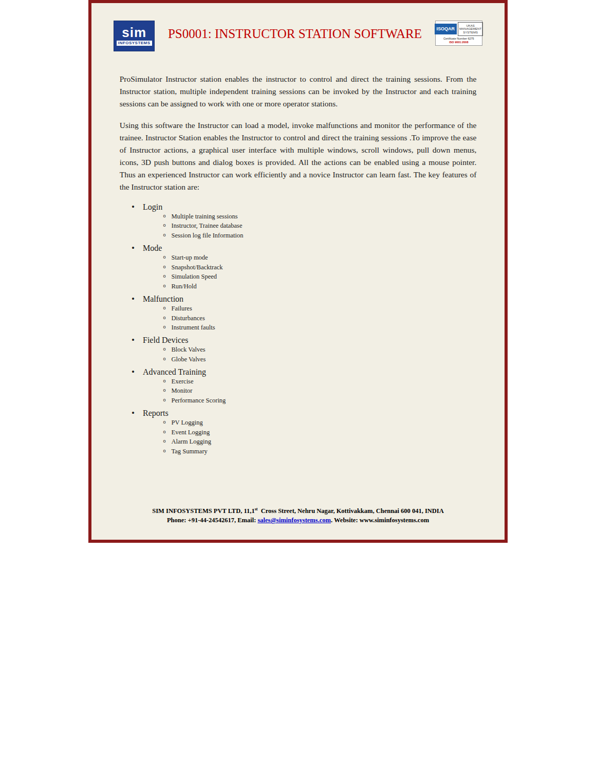sim
INFOSYSTEMS
PS0001: INSTRUCTOR STATION SOFTWARE
ISOQAR
UKAS
MANAGEMENT
SYSTEMS
Certificate Number 6275
ISO 9001:2008
ProSimulator Instructor station enables the instructor to control and direct the training sessions. From the Instructor station, multiple independent training sessions can be invoked by the Instructor and each training sessions can be assigned to work with one or more operator stations.
Using this software the Instructor can load a model, invoke malfunctions and monitor the performance of the trainee. Instructor Station enables the Instructor to control and direct the training sessions .To improve the ease of Instructor actions, a graphical user interface with multiple windows, scroll windows, pull down menus, icons, 3D push buttons and dialog boxes is provided. All the actions can be enabled using a mouse pointer. Thus an experienced Instructor can work efficiently and a novice Instructor can learn fast. The key features of the Instructor station are:
Login
Multiple training sessions
Instructor, Trainee database
Session log file Information
Mode
Start-up mode
Snapshot/Backtrack
Simulation Speed
Run/Hold
Malfunction
Failures
Disturbances
Instrument faults
Field Devices
Block Valves
Globe Valves
Advanced Training
Exercise
Monitor
Performance Scoring
Reports
PV Logging
Event Logging
Alarm Logging
Tag Summary
SIM INFOSYSTEMS PVT LTD, 11,1st Cross Street, Nehru Nagar, Kottivakkam, Chennai 600 041, INDIA
Phone: +91-44-24542617, Email: sales@siminfosystems.com. Website: www.siminfosystems.com